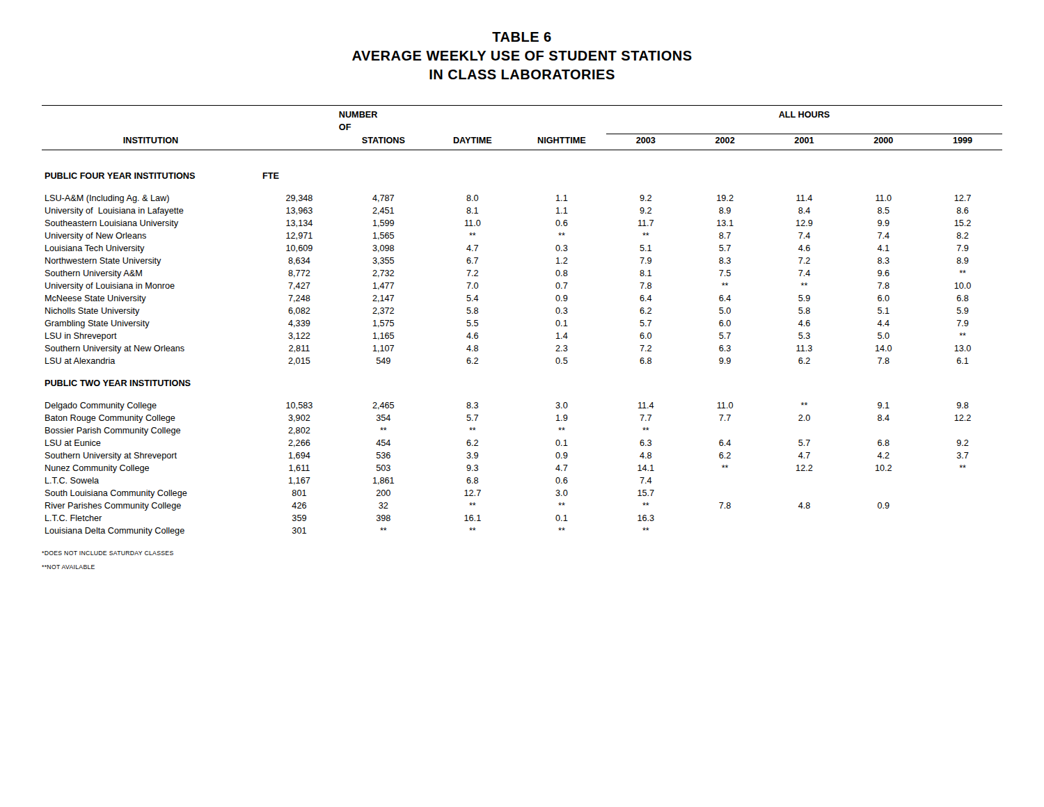TABLE 6
AVERAGE WEEKLY USE OF STUDENT STATIONS
IN CLASS LABORATORIES
| | | NUMBER | | | ALL HOURS |
| | | OF | | | |
| INSTITUTION | | STATIONS | DAYTIME | NIGHTTIME | 2003 | 2002 | 2001 | 2000 | 1999 |
| PUBLIC FOUR YEAR INSTITUTIONS | FTE | |
| LSU-A&M (Including Ag. & Law) | 29,348 | 4,787 | 8.0 | 1.1 | 9.2 | 19.2 | 11.4 | 11.0 | 12.7 |
| University of Louisiana in Lafayette | 13,963 | 2,451 | 8.1 | 1.1 | 9.2 | 8.9 | 8.4 | 8.5 | 8.6 |
| Southeastern Louisiana University | 13,134 | 1,599 | 11.0 | 0.6 | 11.7 | 13.1 | 12.9 | 9.9 | 15.2 |
| University of New Orleans | 12,971 | 1,565 | ** | ** | ** | 8.7 | 7.4 | 7.4 | 8.2 |
| Louisiana Tech University | 10,609 | 3,098 | 4.7 | 0.3 | 5.1 | 5.7 | 4.6 | 4.1 | 7.9 |
| Northwestern State University | 8,634 | 3,355 | 6.7 | 1.2 | 7.9 | 8.3 | 7.2 | 8.3 | 8.9 |
| Southern University A&M | 8,772 | 2,732 | 7.2 | 0.8 | 8.1 | 7.5 | 7.4 | 9.6 | ** |
| University of Louisiana in Monroe | 7,427 | 1,477 | 7.0 | 0.7 | 7.8 | ** | ** | 7.8 | 10.0 |
| McNeese State University | 7,248 | 2,147 | 5.4 | 0.9 | 6.4 | 6.4 | 5.9 | 6.0 | 6.8 |
| Nicholls State University | 6,082 | 2,372 | 5.8 | 0.3 | 6.2 | 5.0 | 5.8 | 5.1 | 5.9 |
| Grambling State University | 4,339 | 1,575 | 5.5 | 0.1 | 5.7 | 6.0 | 4.6 | 4.4 | 7.9 |
| LSU in Shreveport | 3,122 | 1,165 | 4.6 | 1.4 | 6.0 | 5.7 | 5.3 | 5.0 | ** |
| Southern University at New Orleans | 2,811 | 1,107 | 4.8 | 2.3 | 7.2 | 6.3 | 11.3 | 14.0 | 13.0 |
| LSU at Alexandria | 2,015 | 549 | 6.2 | 0.5 | 6.8 | 9.9 | 6.2 | 7.8 | 6.1 |
| PUBLIC TWO YEAR INSTITUTIONS | |
| Delgado Community College | 10,583 | 2,465 | 8.3 | 3.0 | 11.4 | 11.0 | ** | 9.1 | 9.8 |
| Baton Rouge Community College | 3,902 | 354 | 5.7 | 1.9 | 7.7 | 7.7 | 2.0 | 8.4 | 12.2 |
| Bossier Parish Community College | 2,802 | ** | ** | ** | ** | | | | |
| LSU at Eunice | 2,266 | 454 | 6.2 | 0.1 | 6.3 | 6.4 | 5.7 | 6.8 | 9.2 |
| Southern University at Shreveport | 1,694 | 536 | 3.9 | 0.9 | 4.8 | 6.2 | 4.7 | 4.2 | 3.7 |
| Nunez Community College | 1,611 | 503 | 9.3 | 4.7 | 14.1 | ** | 12.2 | 10.2 | ** |
| L.T.C. Sowela | 1,167 | 1,861 | 6.8 | 0.6 | 7.4 | | | | |
| South Louisiana Community College | 801 | 200 | 12.7 | 3.0 | 15.7 | | | | |
| River Parishes Community College | 426 | 32 | ** | ** | ** | 7.8 | 4.8 | 0.9 | |
| L.T.C. Fletcher | 359 | 398 | 16.1 | 0.1 | 16.3 | | | | |
| Louisiana Delta Community College | 301 | ** | ** | ** | ** | | | | |
*DOES NOT INCLUDE SATURDAY CLASSES
**NOT AVAILABLE